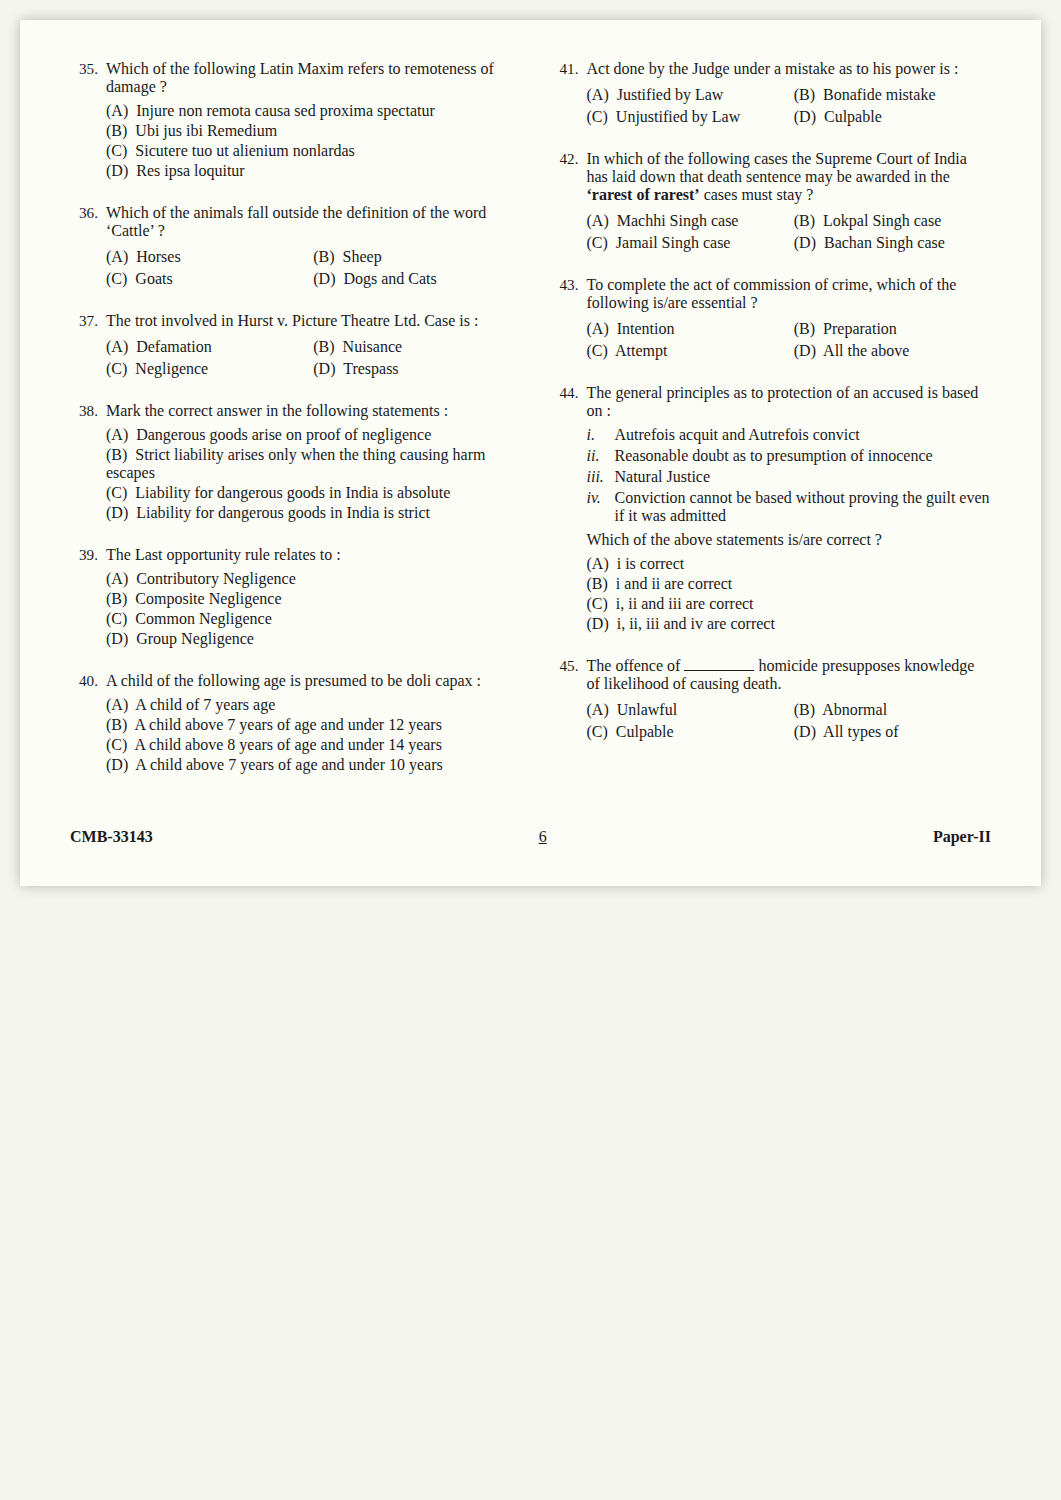35.
Which of the following Latin Maxim refers to remoteness of damage ?
(A) Injure non remota causa sed proxima spectatur
(B) Ubi jus ibi Remedium
(C) Sicutere tuo ut alienium nonlardas
(D) Res ipsa loquitur
36.
Which of the animals fall outside the definition of the word ‘Cattle’ ?
(A) Horses
(B) Sheep
(C) Goats
(D) Dogs and Cats
37.
The trot involved in Hurst v. Picture Theatre Ltd. Case is :
(A) Defamation
(B) Nuisance
(C) Negligence
(D) Trespass
38.
Mark the correct answer in the following statements :
(A) Dangerous goods arise on proof of negligence
(B) Strict liability arises only when the thing causing harm escapes
(C) Liability for dangerous goods in India is absolute
(D) Liability for dangerous goods in India is strict
39.
The Last opportunity rule relates to :
(A) Contributory Negligence
(B) Composite Negligence
(C) Common Negligence
(D) Group Negligence
40.
A child of the following age is presumed to be doli capax :
(A) A child of 7 years age
(B) A child above 7 years of age and under 12 years
(C) A child above 8 years of age and under 14 years
(D) A child above 7 years of age and under 10 years
41.
Act done by the Judge under a mistake as to his power is :
(A) Justified by Law
(B) Bonafide mistake
(C) Unjustified by Law
(D) Culpable
42.
In which of the following cases the Supreme Court of India has laid down that death sentence may be awarded in the ‘rarest of rarest’ cases must stay ?
(A) Machhi Singh case
(B) Lokpal Singh case
(C) Jamail Singh case
(D) Bachan Singh case
43.
To complete the act of commission of crime, which of the following is/are essential ?
(A) Intention
(B) Preparation
(C) Attempt
(D) All the above
44.
The general principles as to protection of an accused is based on :
i. Autrefois acquit and Autrefois convict
ii. Reasonable doubt as to presumption of innocence
iii. Natural Justice
iv. Conviction cannot be based without proving the guilt even if it was admitted
Which of the above statements is/are correct ?
(A) i is correct
(B) i and ii are correct
(C) i, ii and iii are correct
(D) i, ii, iii and iv are correct
45.
The offence of homicide presupposes knowledge of likelihood of causing death.
(A) Unlawful
(B) Abnormal
(C) Culpable
(D) All types of
CMB-33143
6
Paper-II